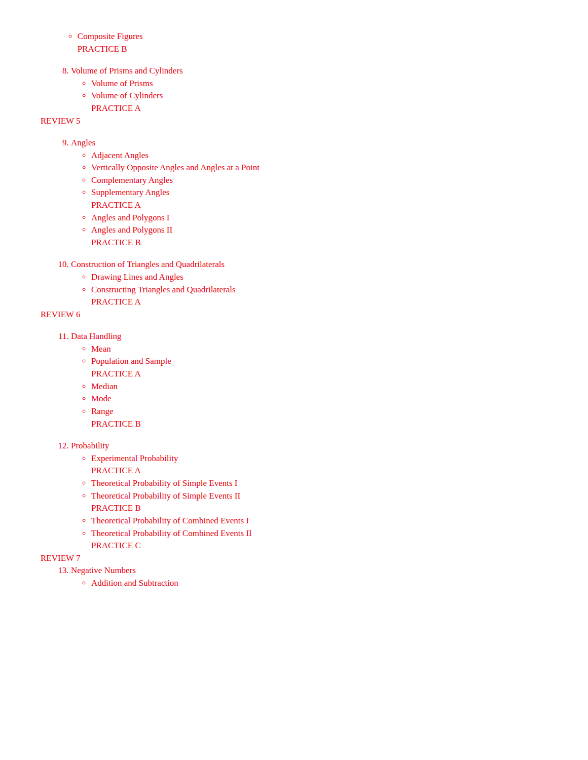Composite Figures
PRACTICE B
Volume of Prisms and Cylinders
Volume of Prisms
Volume of Cylinders
PRACTICE A
REVIEW 5
Angles
Adjacent Angles
Vertically Opposite Angles and Angles at a Point
Complementary Angles
Supplementary Angles
PRACTICE A
Angles and Polygons I
Angles and Polygons II
PRACTICE B
Construction of Triangles and Quadrilaterals
Drawing Lines and Angles
Constructing Triangles and Quadrilaterals
PRACTICE A
REVIEW 6
Data Handling
Mean
Population and Sample
PRACTICE A
Median
Mode
Range
PRACTICE B
Probability
Experimental Probability
PRACTICE A
Theoretical Probability of Simple Events I
Theoretical Probability of Simple Events II
PRACTICE B
Theoretical Probability of Combined Events I
Theoretical Probability of Combined Events II
PRACTICE C
REVIEW 7
Negative Numbers
Addition and Subtraction